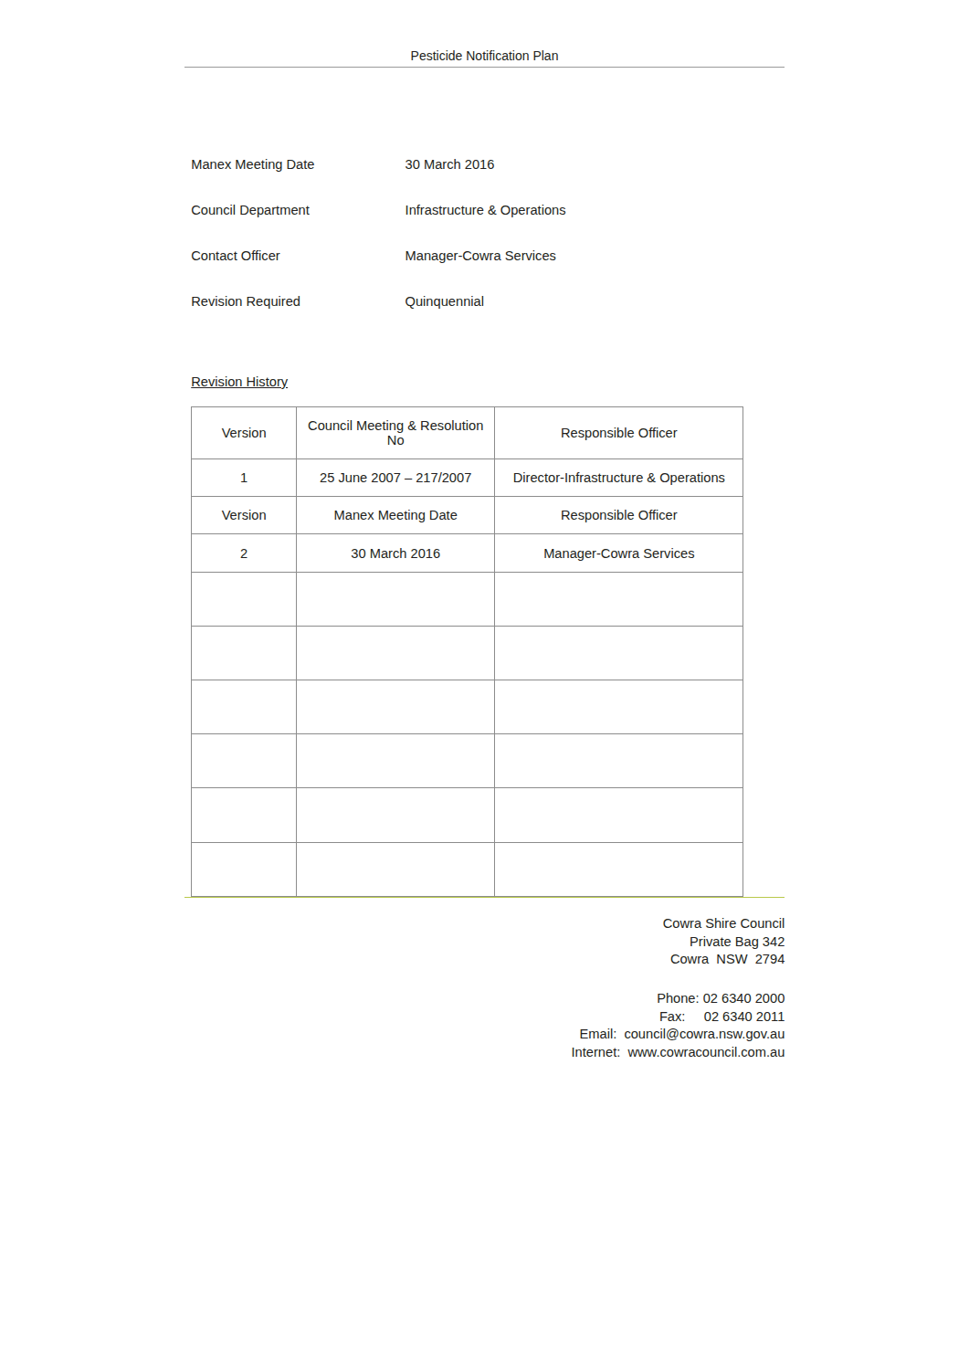Pesticide Notification Plan
Manex Meeting Date
30 March 2016
Council Department
Infrastructure & Operations
Contact Officer
Manager-Cowra Services
Revision Required
Quinquennial
Revision History
| Version | Council Meeting & Resolution No | Responsible Officer |
| --- | --- | --- |
| 1 | 25 June 2007 – 217/2007 | Director-Infrastructure & Operations |
| Version | Manex Meeting Date | Responsible Officer |
| 2 | 30 March 2016 | Manager-Cowra Services |
Cowra Shire Council
Private Bag 342
Cowra NSW 2794
Phone: 02 6340 2000
Fax: 02 6340 2011
Email: council@cowra.nsw.gov.au
Internet: www.cowracouncil.com.au